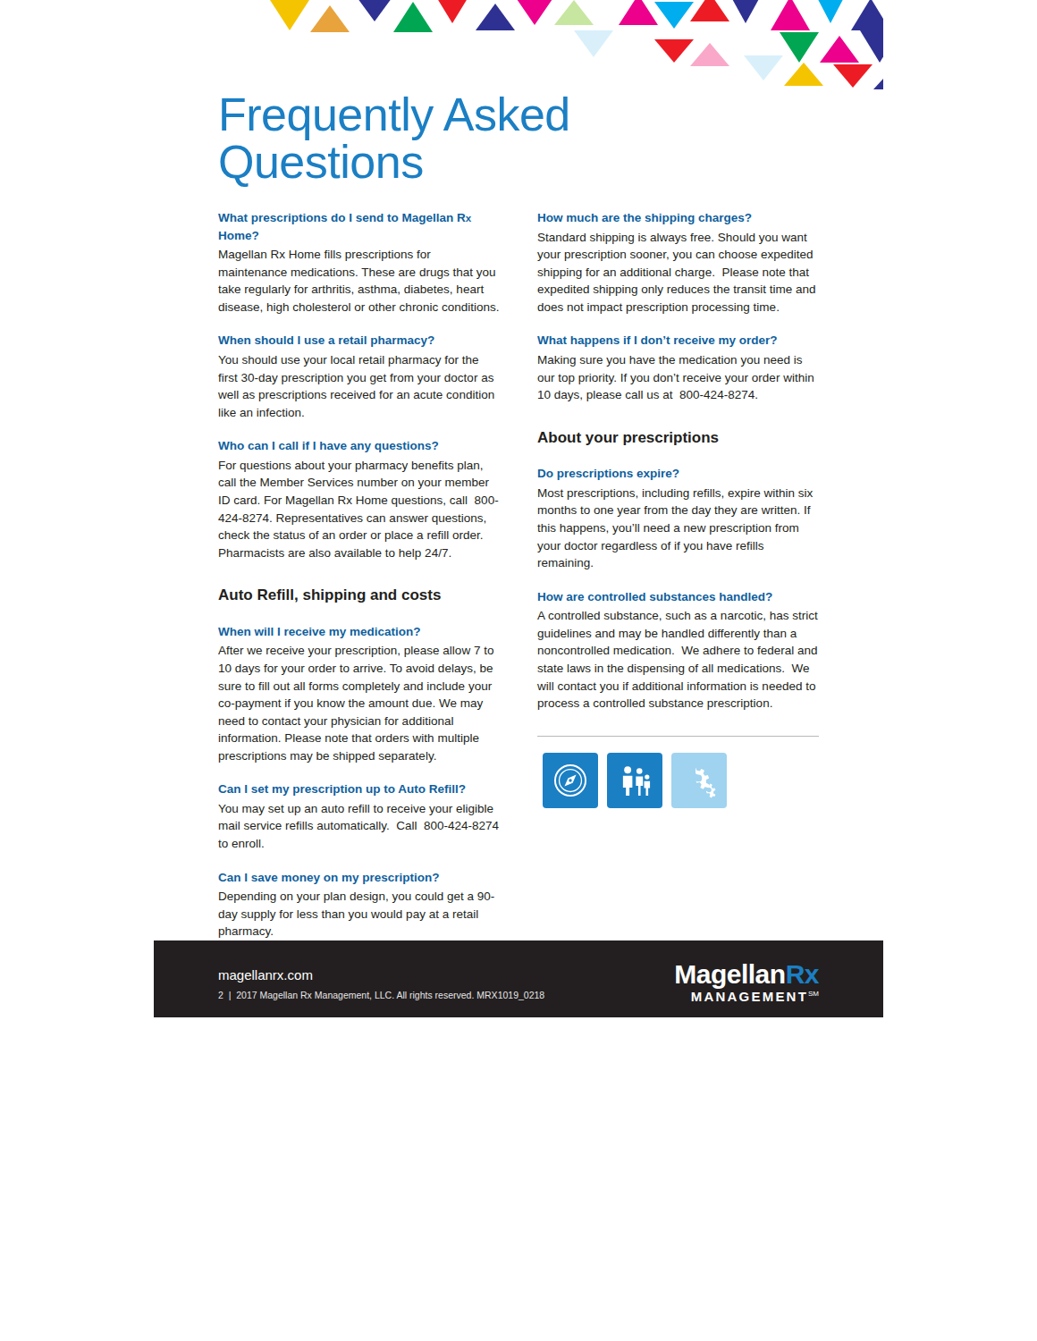Frequently Asked
Questions
What prescriptions do I send to Magellan Rx Home?
Magellan Rx Home fills prescriptions for maintenance medications. These are drugs that you take regularly for arthritis, asthma, diabetes, heart disease, high cholesterol or other chronic conditions.
When should I use a retail pharmacy?
You should use your local retail pharmacy for the first 30-day prescription you get from your doctor as well as prescriptions received for an acute condition like an infection.
Who can I call if I have any questions?
For questions about your pharmacy benefits plan, call the Member Services number on your member ID card. For Magellan Rx Home questions, call 800-424-8274. Representatives can answer questions, check the status of an order or place a refill order. Pharmacists are also available to help 24/7.
Auto Refill, shipping and costs
When will I receive my medication?
After we receive your prescription, please allow 7 to 10 days for your order to arrive. To avoid delays, be sure to fill out all forms completely and include your co-payment if you know the amount due. We may need to contact your physician for additional information. Please note that orders with multiple prescriptions may be shipped separately.
Can I set my prescription up to Auto Refill?
You may set up an auto refill to receive your eligible mail service refills automatically. Call 800-424-8274 to enroll.
Can I save money on my prescription?
Depending on your plan design, you could get a 90-day supply for less than you would pay at a retail pharmacy.
How much are the shipping charges?
Standard shipping is always free. Should you want your prescription sooner, you can choose expedited shipping for an additional charge. Please note that expedited shipping only reduces the transit time and does not impact prescription processing time.
What happens if I don’t receive my order?
Making sure you have the medication you need is our top priority. If you don’t receive your order within 10 days, please call us at 800-424-8274.
About your prescriptions
Do prescriptions expire?
Most prescriptions, including refills, expire within six months to one year from the day they are written. If this happens, you’ll need a new prescription from your doctor regardless of if you have refills remaining.
How are controlled substances handled?
A controlled substance, such as a narcotic, has strict guidelines and may be handled differently than a noncontrolled medication. We adhere to federal and state laws in the dispensing of all medications. We will contact you if additional information is needed to process a controlled substance prescription.
magellanrx.com
2 | 2017 Magellan Rx Management, LLC. All rights reserved. MRX1019_0218
Magellan Rx
MANAGEMENTSM